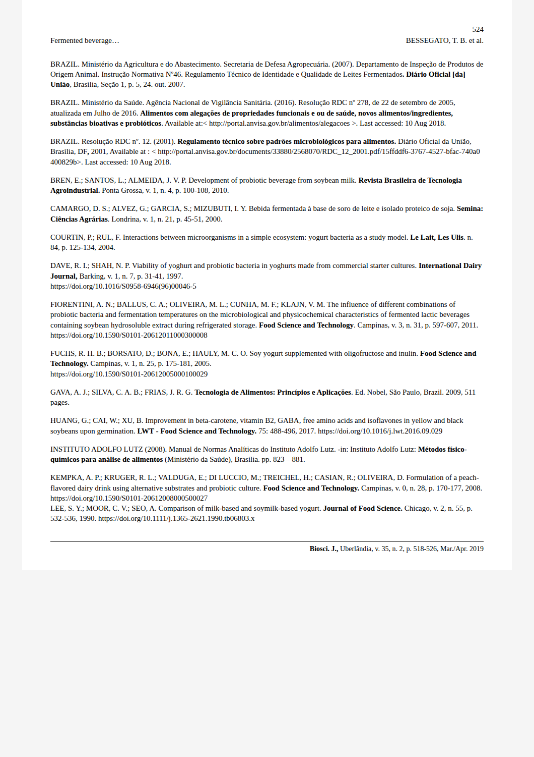524
Fermented beverage… BESSEGATO, T. B. et al.
BRAZIL. Ministério da Agricultura e do Abastecimento. Secretaria de Defesa Agropecuária. (2007). Departamento de Inspeção de Produtos de Origem Animal. Instrução Normativa Nº46. Regulamento Técnico de Identidade e Qualidade de Leites Fermentados. Diário Oficial [da] União, Brasília, Seção 1, p. 5, 24. out. 2007.
BRAZIL. Ministério da Saúde. Agência Nacional de Vigilância Sanitária. (2016). Resolução RDC nº 278, de 22 de setembro de 2005, atualizada em Julho de 2016. Alimentos com alegações de propriedades funcionais e ou de saúde, novos alimentos/ingredientes, substâncias bioativas e probióticos. Available at:< http://portal.anvisa.gov.br/alimentos/alegacoes >. Last accessed: 10 Aug 2018.
BRAZIL. Resolução RDC nº. 12. (2001). Regulamento técnico sobre padrões microbiológicos para alimentos. Diário Oficial da União, Brasília, DF, 2001, Available at : < http://portal.anvisa.gov.br/documents/33880/2568070/RDC_12_2001.pdf/15ffddf6-3767-4527-bfac-740a0400829b>. Last accessed: 10 Aug 2018.
BREN, E.; SANTOS, L.; ALMEIDA, J. V. P. Development of probiotic beverage from soybean milk. Revista Brasileira de Tecnologia Agroindustrial. Ponta Grossa, v. 1, n. 4, p. 100-108, 2010.
CAMARGO, D. S.; ALVEZ, G.; GARCIA, S.; MIZUBUTI, I. Y. Bebida fermentada à base de soro de leite e isolado proteico de soja. Semina: Ciências Agrárias. Londrina, v. 1, n. 21, p. 45-51, 2000.
COURTIN, P.; RUL, F. Interactions between microorganisms in a simple ecosystem: yogurt bacteria as a study model. Le Lait, Les Ulis. n. 84, p. 125-134, 2004.
DAVE, R. I.; SHAH, N. P. Viability of yoghurt and probiotic bacteria in yoghurts made from commercial starter cultures. International Dairy Journal, Barking, v. 1, n. 7, p. 31-41, 1997.
https://doi.org/10.1016/S0958-6946(96)00046-5
FIORENTINI, A. N.; BALLUS, C. A.; OLIVEIRA, M. L.; CUNHA, M. F.; KLAJN, V. M. The influence of different combinations of probiotic bacteria and fermentation temperatures on the microbiological and physicochemical characteristics of fermented lactic beverages containing soybean hydrosoluble extract during refrigerated storage. Food Science and Technology. Campinas, v. 3, n. 31, p. 597-607, 2011.
https://doi.org/10.1590/S0101-20612011000300008
FUCHS, R. H. B.; BORSATO, D.; BONA, E.; HAULY, M. C. O. Soy yogurt supplemented with oligofructose and inulin. Food Science and Technology. Campinas, v. 1, n. 25, p. 175-181, 2005.
https://doi.org/10.1590/S0101-20612005000100029
GAVA, A. J.; SILVA, C. A. B.; FRIAS, J. R. G. Tecnologia de Alimentos: Princípios e Aplicações. Ed. Nobel, São Paulo, Brazil. 2009, 511 pages.
HUANG, G.; CAI, W.; XU, B. Improvement in beta-carotene, vitamin B2, GABA, free amino acids and isoflavones in yellow and black soybeans upon germination. LWT - Food Science and Technology. 75: 488-496, 2017. https://doi.org/10.1016/j.lwt.2016.09.029
INSTITUTO ADOLFO LUTZ (2008). Manual de Normas Analíticas do Instituto Adolfo Lutz. -in: Instituto Adolfo Lutz: Métodos físico-químicos para análise de alimentos (Ministério da Saúde), Brasília. pp. 823 – 881.
KEMPKA, A. P.; KRUGER, R. L.; VALDUGA, E.; DI LUCCIO, M.; TREICHEL, H.; CASIAN, R.; OLIVEIRA, D. Formulation of a peach-flavored dairy drink using alternative substrates and probiotic culture. Food Science and Technology. Campinas, v. 0, n. 28, p. 170-177, 2008. https://doi.org/10.1590/S0101-20612008000500027
LEE, S. Y.; MOOR, C. V.; SEO, A. Comparison of milk-based and soymilk-based yogurt. Journal of Food Science. Chicago, v. 2, n. 55, p. 532-536, 1990. https://doi.org/10.1111/j.1365-2621.1990.tb06803.x
Biosci. J., Uberlândia, v. 35, n. 2, p. 518-526, Mar./Apr. 2019